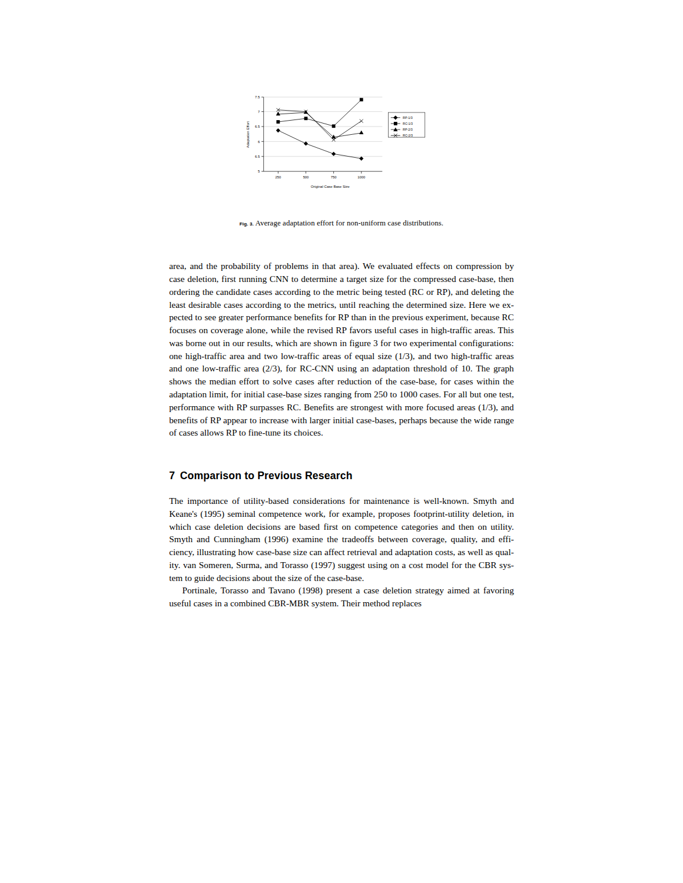7.5 7 6.5 6 6.5 5 250 500 750 1000 Original Case Base Size Adaptation Effort RP-1/3 RC-1/3 RP-2/3 RC-2/3
Fig. 3. Average adaptation effort for non-uniform case distributions.
area, and the probability of problems in that area). We evaluated effects on compression by case deletion, first running CNN to determine a target size for the compressed case-base, then ordering the candidate cases according to the metric being tested (RC or RP), and deleting the least desirable cases according to the metrics, until reaching the determined size. Here we expected to see greater performance benefits for RP than in the previous experiment, because RC focuses on coverage alone, while the revised RP favors useful cases in high-traffic areas. This was borne out in our results, which are shown in figure 3 for two experimental configurations: one high-traffic area and two low-traffic areas of equal size (1/3), and two high-traffic areas and one low-traffic area (2/3), for RC-CNN using an adaptation threshold of 10. The graph shows the median effort to solve cases after reduction of the case-base, for cases within the adaptation limit, for initial case-base sizes ranging from 250 to 1000 cases. For all but one test, performance with RP surpasses RC. Benefits are strongest with more focused areas (1/3), and benefits of RP appear to increase with larger initial case-bases, perhaps because the wide range of cases allows RP to fine-tune its choices.
7 Comparison to Previous Research
The importance of utility-based considerations for maintenance is well-known. Smyth and Keane's (1995) seminal competence work, for example, proposes footprint-utility deletion, in which case deletion decisions are based first on competence categories and then on utility. Smyth and Cunningham (1996) examine the tradeoffs between coverage, quality, and efficiency, illustrating how case-base size can affect retrieval and adaptation costs, as well as quality. van Someren, Surma, and Torasso (1997) suggest using on a cost model for the CBR system to guide decisions about the size of the case-base.
Portinale, Torasso and Tavano (1998) present a case deletion strategy aimed at favoring useful cases in a combined CBR-MBR system. Their method replaces